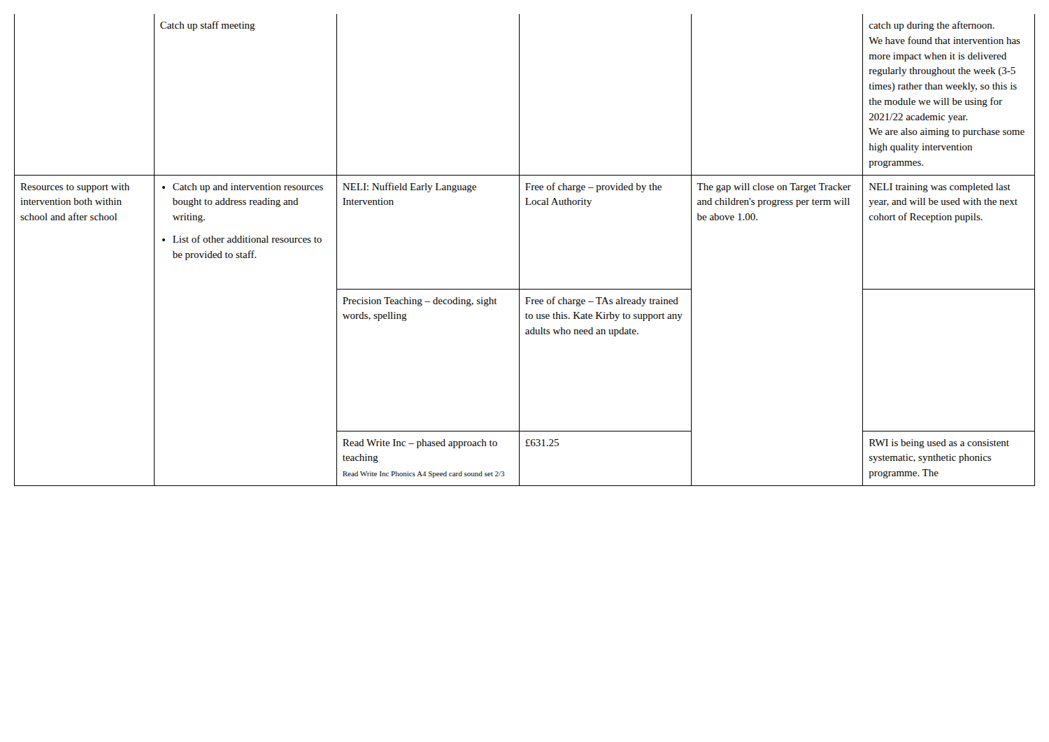| | Catch up staff meeting | | | | catch up during the afternoon. We have found that intervention has more impact when it is delivered regularly throughout the week (3-5 times) rather than weekly, so this is the module we will be using for 2021/22 academic year. We are also aiming to purchase some high quality intervention programmes. |
| Resources to support with intervention both within school and after school | Catch up and intervention resources bought to address reading and writing. List of other additional resources to be provided to staff. | / NELI: Nuffield Early Language Intervention / / Precision Teaching – decoding, sight words, spelling / / Read Write Inc – phased approach to teaching Read Write Inc Phonics A4 Speed card sound set 2/3 / | / Free of charge – provided by the Local Authority / / Free of charge – TAs already trained to use this. Kate Kirby to support any adults who need an update. / / £631.25 / | The gap will close on Target Tracker and children's progress per term will be above 1.00. | / NELI training was completed last year, and will be used with the next cohort of Reception pupils. / / RWI is being used as a consistent systematic, synthetic phonics programme. The / |